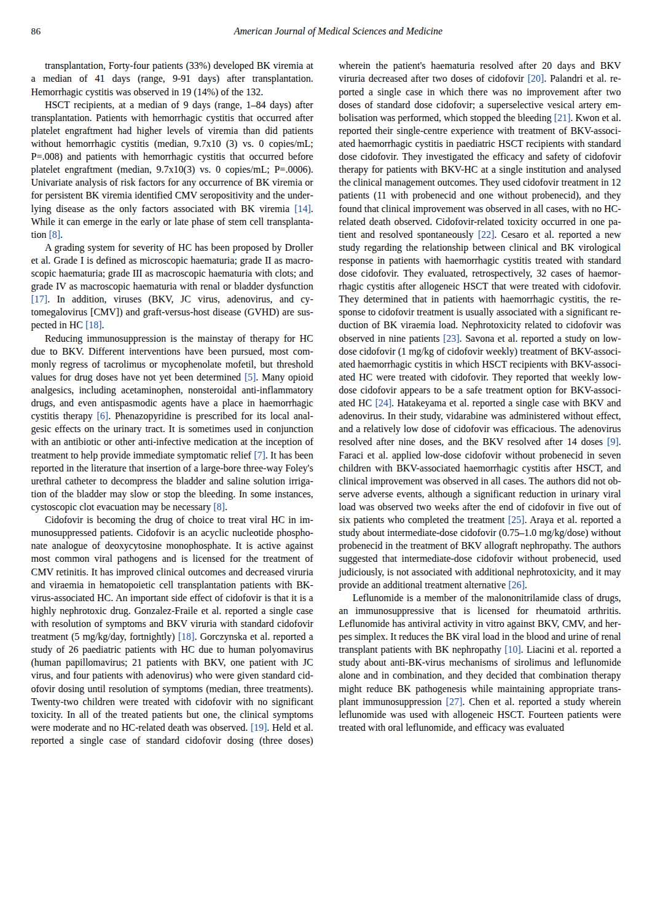86
American Journal of Medical Sciences and Medicine
transplantation, Forty-four patients (33%) developed BK viremia at a median of 41 days (range, 9-91 days) after transplantation. Hemorrhagic cystitis was observed in 19 (14%) of the 132.
HSCT recipients, at a median of 9 days (range, 1–84 days) after transplantation. Patients with hemorrhagic cystitis that occurred after platelet engraftment had higher levels of viremia than did patients without hemorrhagic cystitis (median, 9.7x10 (3) vs. 0 copies/mL; P=.008) and patients with hemorrhagic cystitis that occurred before platelet engraftment (median, 9.7x10(3) vs. 0 copies/mL; P=.0006). Univariate analysis of risk factors for any occurrence of BK viremia or for persistent BK viremia identified CMV seropositivity and the underlying disease as the only factors associated with BK viremia [14]. While it can emerge in the early or late phase of stem cell transplantation [8].
A grading system for severity of HC has been proposed by Droller et al. Grade I is defined as microscopic haematuria; grade II as macroscopic haematuria; grade III as macroscopic haematuria with clots; and grade IV as macroscopic haematuria with renal or bladder dysfunction [17]. In addition, viruses (BKV, JC virus, adenovirus, and cytomegalovirus [CMV]) and graft-versus-host disease (GVHD) are suspected in HC [18].
Reducing immunosuppression is the mainstay of therapy for HC due to BKV. Different interventions have been pursued, most commonly regress of tacrolimus or mycophenolate mofetil, but threshold values for drug doses have not yet been determined [5]. Many opioid analgesics, including acetaminophen, nonsteroidal anti-inflammatory drugs, and even antispasmodic agents have a place in haemorrhagic cystitis therapy [6]. Phenazopyridine is prescribed for its local analgesic effects on the urinary tract. It is sometimes used in conjunction with an antibiotic or other anti-infective medication at the inception of treatment to help provide immediate symptomatic relief [7]. It has been reported in the literature that insertion of a large-bore three-way Foley's urethral catheter to decompress the bladder and saline solution irrigation of the bladder may slow or stop the bleeding. In some instances, cystoscopic clot evacuation may be necessary [8].
Cidofovir is becoming the drug of choice to treat viral HC in immunosuppressed patients. Cidofovir is an acyclic nucleotide phosphonate analogue of deoxycytosine monophosphate. It is active against most common viral pathogens and is licensed for the treatment of CMV retinitis. It has improved clinical outcomes and decreased viruria and viraemia in hematopoietic cell transplantation patients with BK-virus-associated HC. An important side effect of cidofovir is that it is a highly nephrotoxic drug. Gonzalez-Fraile et al. reported a single case with resolution of symptoms and BKV viruria with standard cidofovir treatment (5 mg/kg/day, fortnightly) [18]. Gorczynska et al. reported a study of 26 paediatric patients with HC due to human polyomavirus (human papillomavirus; 21 patients with BKV, one patient with JC virus, and four patients with adenovirus) who were given standard cidofovir dosing until resolution of symptoms (median, three treatments). Twenty-two children were treated with cidofovir with no significant toxicity. In all of the treated patients but one, the clinical symptoms were moderate and no HC-related death was observed. [19]. Held et al. reported a single case of standard cidofovir dosing (three doses) wherein the patient's haematuria resolved after 20 days and BKV viruria decreased after two doses of cidofovir [20]. Palandri et al. reported a single case in which there was no improvement after two doses of standard dose cidofovir; a superselective vesical artery embolisation was performed, which stopped the bleeding [21]. Kwon et al. reported their single-centre experience with treatment of BKV-associated haemorrhagic cystitis in paediatric HSCT recipients with standard dose cidofovir. They investigated the efficacy and safety of cidofovir therapy for patients with BKV-HC at a single institution and analysed the clinical management outcomes. They used cidofovir treatment in 12 patients (11 with probenecid and one without probenecid), and they found that clinical improvement was observed in all cases, with no HC-related death observed. Cidofovir-related toxicity occurred in one patient and resolved spontaneously [22]. Cesaro et al. reported a new study regarding the relationship between clinical and BK virological response in patients with haemorrhagic cystitis treated with standard dose cidofovir. They evaluated, retrospectively, 32 cases of haemorrhagic cystitis after allogeneic HSCT that were treated with cidofovir. They determined that in patients with haemorrhagic cystitis, the response to cidofovir treatment is usually associated with a significant reduction of BK viraemia load. Nephrotoxicity related to cidofovir was observed in nine patients [23]. Savona et al. reported a study on low-dose cidofovir (1 mg/kg of cidofovir weekly) treatment of BKV-associated haemorrhagic cystitis in which HSCT recipients with BKV-associated HC were treated with cidofovir. They reported that weekly low-dose cidofovir appears to be a safe treatment option for BKV-associated HC [24]. Hatakeyama et al. reported a single case with BKV and adenovirus. In their study, vidarabine was administered without effect, and a relatively low dose of cidofovir was efficacious. The adenovirus resolved after nine doses, and the BKV resolved after 14 doses [9]. Faraci et al. applied low-dose cidofovir without probenecid in seven children with BKV-associated haemorrhagic cystitis after HSCT, and clinical improvement was observed in all cases. The authors did not observe adverse events, although a significant reduction in urinary viral load was observed two weeks after the end of cidofovir in five out of six patients who completed the treatment [25]. Araya et al. reported a study about intermediate-dose cidofovir (0.75–1.0 mg/kg/dose) without probenecid in the treatment of BKV allograft nephropathy. The authors suggested that intermediate-dose cidofovir without probenecid, used judiciously, is not associated with additional nephrotoxicity, and it may provide an additional treatment alternative [26].
Leflunomide is a member of the malononitrilamide class of drugs, an immunosuppressive that is licensed for rheumatoid arthritis. Leflunomide has antiviral activity in vitro against BKV, CMV, and herpes simplex. It reduces the BK viral load in the blood and urine of renal transplant patients with BK nephropathy [10]. Liacini et al. reported a study about anti-BK-virus mechanisms of sirolimus and leflunomide alone and in combination, and they decided that combination therapy might reduce BK pathogenesis while maintaining appropriate transplant immunosuppression [27]. Chen et al. reported a study wherein leflunomide was used with allogeneic HSCT. Fourteen patients were treated with oral leflunomide, and efficacy was evaluated